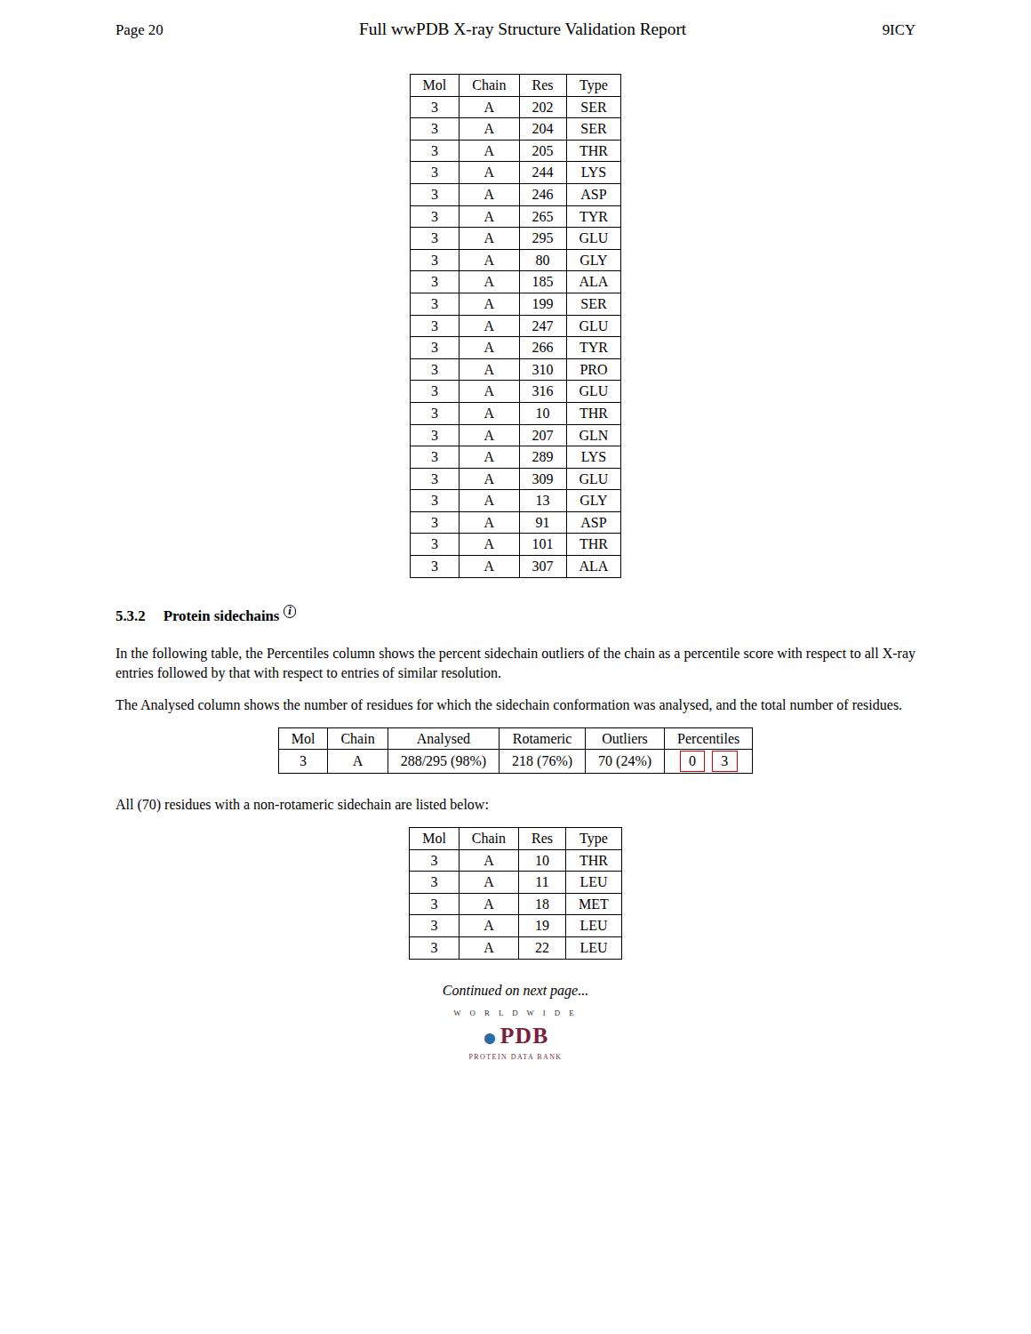Page 20
Full wwPDB X-ray Structure Validation Report
9ICY
| Mol | Chain | Res | Type |
| --- | --- | --- | --- |
| 3 | A | 202 | SER |
| 3 | A | 204 | SER |
| 3 | A | 205 | THR |
| 3 | A | 244 | LYS |
| 3 | A | 246 | ASP |
| 3 | A | 265 | TYR |
| 3 | A | 295 | GLU |
| 3 | A | 80 | GLY |
| 3 | A | 185 | ALA |
| 3 | A | 199 | SER |
| 3 | A | 247 | GLU |
| 3 | A | 266 | TYR |
| 3 | A | 310 | PRO |
| 3 | A | 316 | GLU |
| 3 | A | 10 | THR |
| 3 | A | 207 | GLN |
| 3 | A | 289 | LYS |
| 3 | A | 309 | GLU |
| 3 | A | 13 | GLY |
| 3 | A | 91 | ASP |
| 3 | A | 101 | THR |
| 3 | A | 307 | ALA |
5.3.2 Protein sidechainsi
In the following table, the Percentiles column shows the percent sidechain outliers of the chain as a percentile score with respect to all X-ray entries followed by that with respect to entries of similar resolution.
The Analysed column shows the number of residues for which the sidechain conformation was analysed, and the total number of residues.
| Mol | Chain | Analysed | Rotameric | Outliers | Percentiles |
| --- | --- | --- | --- | --- | --- |
| 3 | A | 288/295 (98%) | 218 (76%) | 70 (24%) | 0 3 |
All (70) residues with a non-rotameric sidechain are listed below:
| Mol | Chain | Res | Type |
| --- | --- | --- | --- |
| 3 | A | 10 | THR |
| 3 | A | 11 | LEU |
| 3 | A | 18 | MET |
| 3 | A | 19 | LEU |
| 3 | A | 22 | LEU |
Continued on next page...
W O R L D W I D E ●PDB PROTEIN DATA BANK